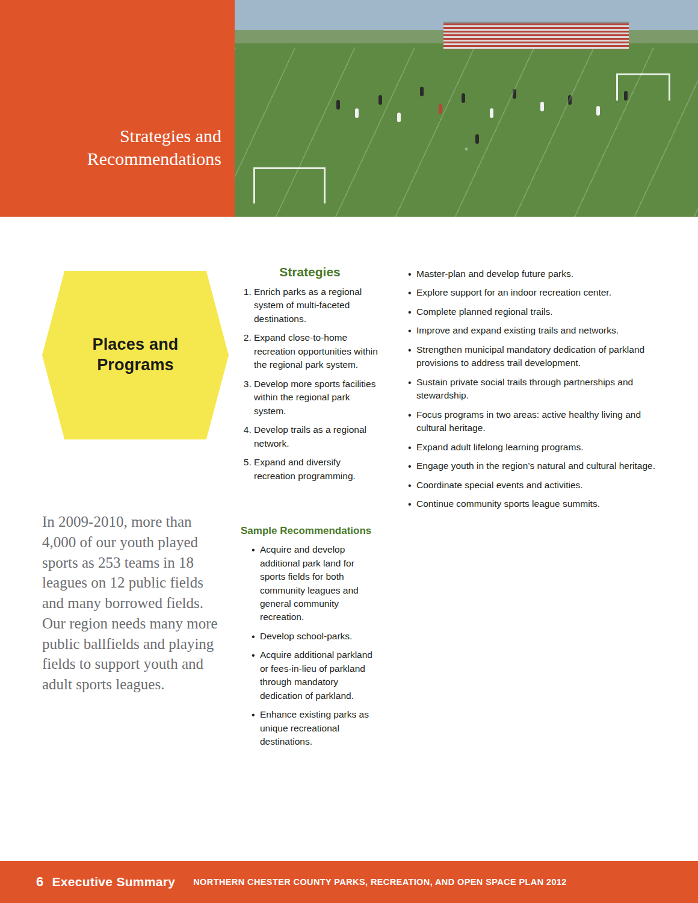Strategies and
Recommendations
Places and
Programs
In 2009-2010, more than 4,000 of our youth played sports as 253 teams in 18 leagues on 12 public fields and many borrowed fields. Our region needs many more public ballfields and playing fields to support youth and adult sports leagues.
Strategies
Enrich parks as a regional system of multi-faceted destinations.
Expand close-to-home recreation opportunities within the regional park system.
Develop more sports facilities within the regional park system.
Develop trails as a regional network.
Expand and diversify recreation programming.
Sample Recommendations
Acquire and develop additional park land for sports fields for both community leagues and general community recreation.
Develop school-parks.
Acquire additional parkland or fees-in-lieu of parkland through mandatory dedication of parkland.
Enhance existing parks as unique recreational destinations.
Master-plan and develop future parks.
Explore support for an indoor recreation center.
Complete planned regional trails.
Improve and expand existing trails and networks.
Strengthen municipal mandatory dedication of parkland provisions to address trail development.
Sustain private social trails through partnerships and stewardship.
Focus programs in two areas: active healthy living and cultural heritage.
Expand adult lifelong learning programs.
Engage youth in the region’s natural and cultural heritage.
Coordinate special events and activities.
Continue community sports league summits.
6 Executive Summary NORTHERN CHESTER COUNTY PARKS, RECREATION, AND OPEN SPACE PLAN 2012